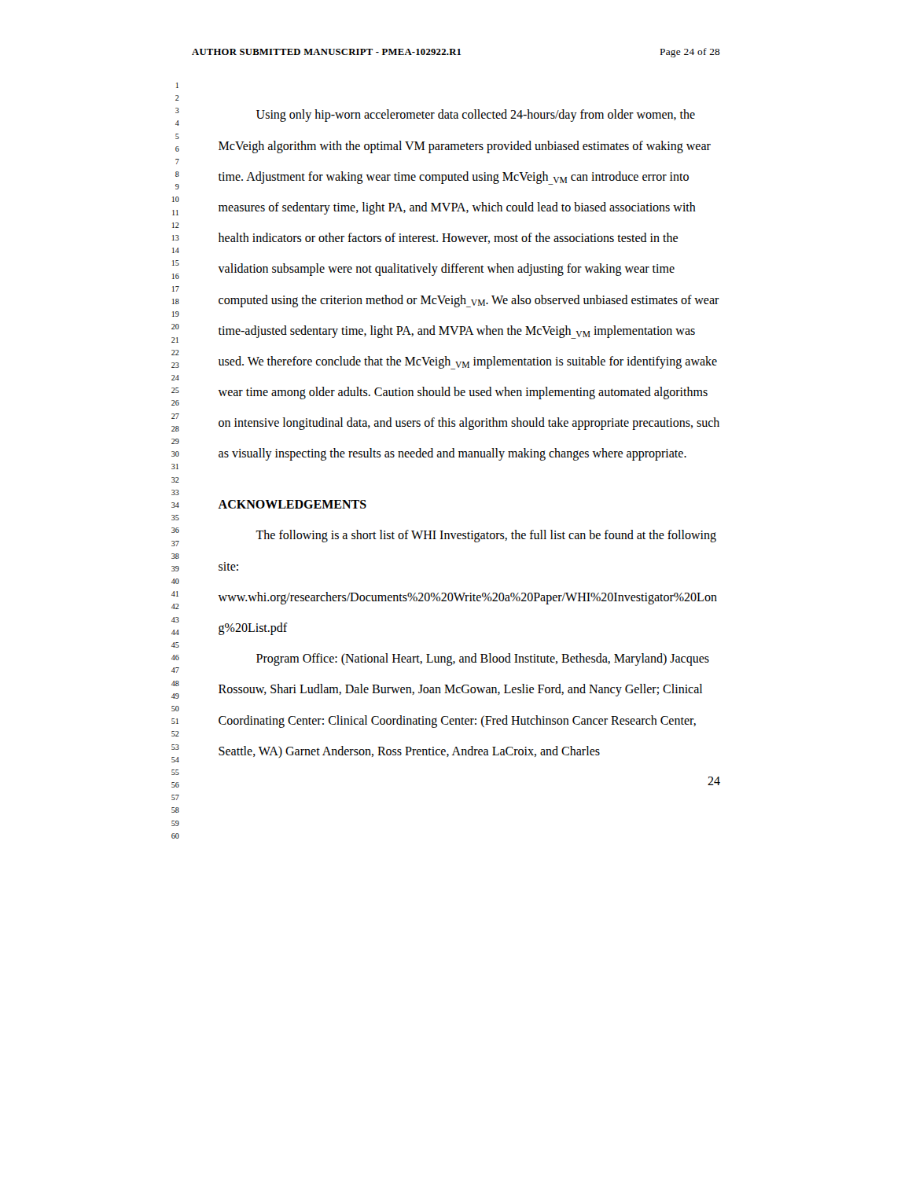Author Submitted Manuscript - PMEA-102922.R1
Page 24 of 28
1
2
3
4
5
6
7
8
9
10
11
12
13
14
15
16
17
18
19
20
21
22
23
24
25
26
27
28
29
30
31
32
33
34
35
36
37
38
39
40
41
42
43
44
45
46
47
48
49
50
51
52
53
54
55
56
57
58
59
60
Using only hip-worn accelerometer data collected 24-hours/day from older women, the McVeigh algorithm with the optimal VM parameters provided unbiased estimates of waking wear time. Adjustment for waking wear time computed using McVeigh_VM can introduce error into measures of sedentary time, light PA, and MVPA, which could lead to biased associations with health indicators or other factors of interest. However, most of the associations tested in the validation subsample were not qualitatively different when adjusting for waking wear time computed using the criterion method or McVeigh_VM. We also observed unbiased estimates of wear time-adjusted sedentary time, light PA, and MVPA when the McVeigh_VM implementation was used. We therefore conclude that the McVeigh_VM implementation is suitable for identifying awake wear time among older adults. Caution should be used when implementing automated algorithms on intensive longitudinal data, and users of this algorithm should take appropriate precautions, such as visually inspecting the results as needed and manually making changes where appropriate.
Acknowledgements
The following is a short list of WHI Investigators, the full list can be found at the following site:
www.whi.org/researchers/Documents%20%20Write%20a%20Paper/WHI%20Investigator%20Long%20List.pdf
Program Office: (National Heart, Lung, and Blood Institute, Bethesda, Maryland) Jacques Rossouw, Shari Ludlam, Dale Burwen, Joan McGowan, Leslie Ford, and Nancy Geller; Clinical Coordinating Center: Clinical Coordinating Center: (Fred Hutchinson Cancer Research Center, Seattle, WA) Garnet Anderson, Ross Prentice, Andrea LaCroix, and Charles
24